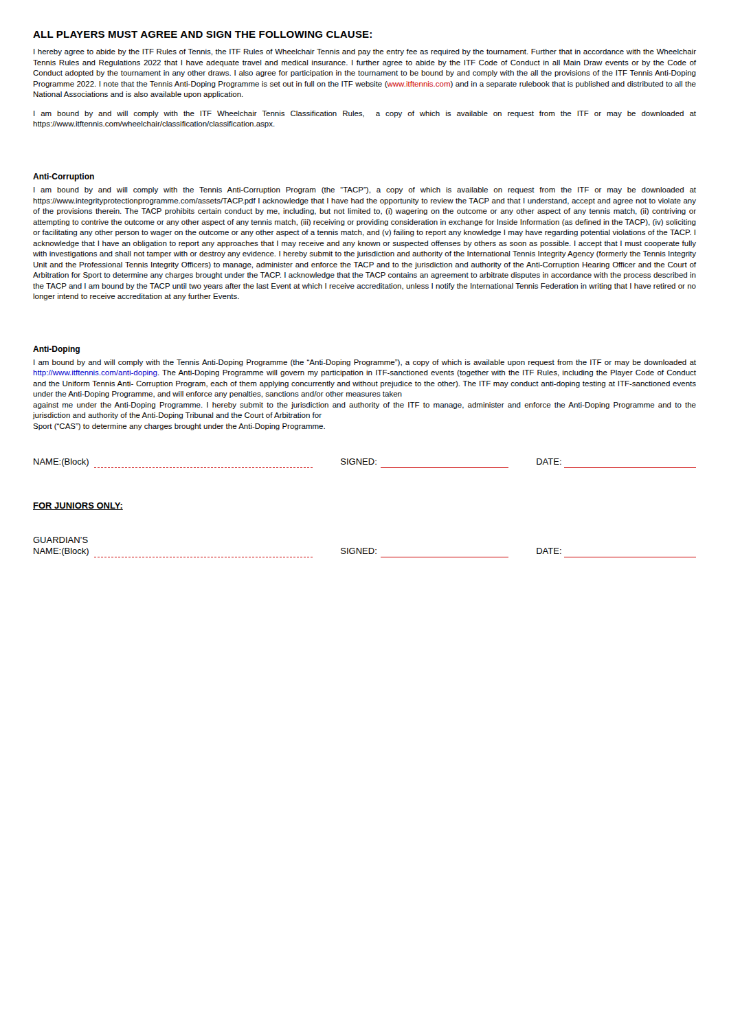ALL PLAYERS MUST AGREE AND SIGN THE FOLLOWING CLAUSE:
I hereby agree to abide by the ITF Rules of Tennis, the ITF Rules of Wheelchair Tennis and pay the entry fee as required by the tournament. Further that in accordance with the Wheelchair Tennis Rules and Regulations 2022 that I have adequate travel and medical insurance. I further agree to abide by the ITF Code of Conduct in all Main Draw events or by the Code of Conduct adopted by the tournament in any other draws. I also agree for participation in the tournament to be bound by and comply with the all the provisions of the ITF Tennis Anti-Doping Programme 2022. I note that the Tennis Anti-Doping Programme is set out in full on the ITF website (www.itftennis.com) and in a separate rulebook that is published and distributed to all the National Associations and is also available upon application.
I am bound by and will comply with the ITF Wheelchair Tennis Classification Rules, a copy of which is available on request from the ITF or may be downloaded at https://www.itftennis.com/wheelchair/classification/classification.aspx.
Anti-Corruption
I am bound by and will comply with the Tennis Anti-Corruption Program (the “TACP”), a copy of which is available on request from the ITF or may be downloaded at https://www.integrityprotectionprogramme.com/assets/TACP.pdf I acknowledge that I have had the opportunity to review the TACP and that I understand, accept and agree not to violate any of the provisions therein. The TACP prohibits certain conduct by me, including, but not limited to, (i) wagering on the outcome or any other aspect of any tennis match, (ii) contriving or attempting to contrive the outcome or any other aspect of any tennis match, (iii) receiving or providing consideration in exchange for Inside Information (as defined in the TACP), (iv) soliciting or facilitating any other person to wager on the outcome or any other aspect of a tennis match, and (v) failing to report any knowledge I may have regarding potential violations of the TACP. I acknowledge that I have an obligation to report any approaches that I may receive and any known or suspected offenses by others as soon as possible. I accept that I must cooperate fully with investigations and shall not tamper with or destroy any evidence. I hereby submit to the jurisdiction and authority of the International Tennis Integrity Agency (formerly the Tennis Integrity Unit and the Professional Tennis Integrity Officers) to manage, administer and enforce the TACP and to the jurisdiction and authority of the Anti-Corruption Hearing Officer and the Court of Arbitration for Sport to determine any charges brought under the TACP. I acknowledge that the TACP contains an agreement to arbitrate disputes in accordance with the process described in the TACP and I am bound by the TACP until two years after the last Event at which I receive accreditation, unless I notify the International Tennis Federation in writing that I have retired or no longer intend to receive accreditation at any further Events.
Anti-Doping
I am bound by and will comply with the Tennis Anti-Doping Programme (the “Anti-Doping Programme”), a copy of which is available upon request from the ITF or may be downloaded at http://www.itftennis.com/anti-doping. The Anti-Doping Programme will govern my participation in ITF-sanctioned events (together with the ITF Rules, including the Player Code of Conduct and the Uniform Tennis Anti- Corruption Program, each of them applying concurrently and without prejudice to the other). The ITF may conduct anti-doping testing at ITF-sanctioned events under the Anti-Doping Programme, and will enforce any penalties, sanctions and/or other measures taken
against me under the Anti-Doping Programme. I hereby submit to the jurisdiction and authority of the ITF to manage, administer and enforce the Anti-Doping Programme and to the jurisdiction and authority of the Anti-Doping Tribunal and the Court of Arbitration for
Sport (“CAS”) to determine any charges brought under the Anti-Doping Programme.
| NAME:(Block) | | | SIGNED: | | | DATE: | |
FOR JUNIORS ONLY:
| GUARDIAN’S NAME:(Block) | | | SIGNED: | | | DATE: | |